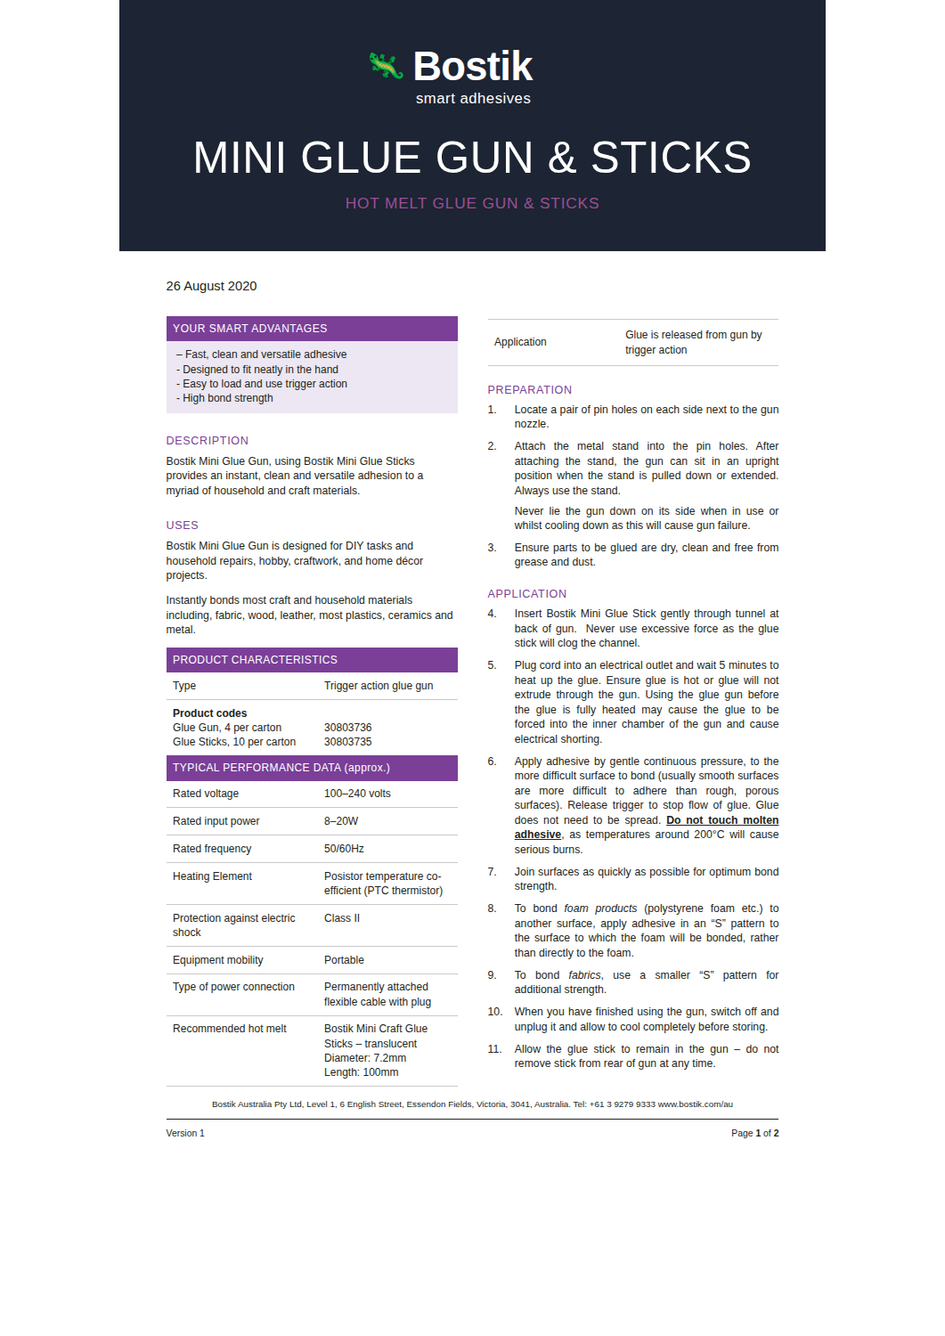🦎
Bostik
smart adhesives
MINI GLUE GUN & STICKS
HOT MELT GLUE GUN & STICKS
26 August 2020
YOUR SMART ADVANTAGES
– Fast, clean and versatile adhesive
- Designed to fit neatly in the hand
- Easy to load and use trigger action
- High bond strength
DESCRIPTION
Bostik Mini Glue Gun, using Bostik Mini Glue Sticks provides an instant, clean and versatile adhesion to a myriad of household and craft materials.
USES
Bostik Mini Glue Gun is designed for DIY tasks and household repairs, hobby, craftwork, and home décor projects.
Instantly bonds most craft and household materials including, fabric, wood, leather, most plastics, ceramics and metal.
| PRODUCT CHARACTERISTICS |
| --- |
| Type | Trigger action glue gun |
| Product codes Glue Gun, 4 per carton Glue Sticks, 10 per carton | 30803736 30803735 |
| TYPICAL PERFORMANCE DATA (approx.) |
| Rated voltage | 100–240 volts |
| Rated input power | 8–20W |
| Rated frequency | 50/60Hz |
| Heating Element | Posistor temperature co-efficient (PTC thermistor) |
| Protection against electric shock | Class II |
| Equipment mobility | Portable |
| Type of power connection | Permanently attached flexible cable with plug |
| Recommended hot melt | Bostik Mini Craft Glue Sticks – translucent Diameter: 7.2mm Length: 100mm |
| Application | Glue is released from gun by trigger action |
PREPARATION
Locate a pair of pin holes on each side next to the gun nozzle.
Attach the metal stand into the pin holes. After attaching the stand, the gun can sit in an upright position when the stand is pulled down or extended. Always use the stand.
Never lie the gun down on its side when in use or whilst cooling down as this will cause gun failure.
Ensure parts to be glued are dry, clean and free from grease and dust.
APPLICATION
Insert Bostik Mini Glue Stick gently through tunnel at back of gun. Never use excessive force as the glue stick will clog the channel.
Plug cord into an electrical outlet and wait 5 minutes to heat up the glue. Ensure glue is hot or glue will not extrude through the gun. Using the glue gun before the glue is fully heated may cause the glue to be forced into the inner chamber of the gun and cause electrical shorting.
Apply adhesive by gentle continuous pressure, to the more difficult surface to bond (usually smooth surfaces are more difficult to adhere than rough, porous surfaces). Release trigger to stop flow of glue. Glue does not need to be spread. Do not touch molten adhesive, as temperatures around 200°C will cause serious burns.
Join surfaces as quickly as possible for optimum bond strength.
To bond foam products (polystyrene foam etc.) to another surface, apply adhesive in an “S” pattern to the surface to which the foam will be bonded, rather than directly to the foam.
To bond fabrics, use a smaller “S” pattern for additional strength.
When you have finished using the gun, switch off and unplug it and allow to cool completely before storing.
Allow the glue stick to remain in the gun – do not remove stick from rear of gun at any time.
Bostik Australia Pty Ltd, Level 1, 6 English Street, Essendon Fields, Victoria, 3041, Australia. Tel: +61 3 9279 9333 www.bostik.com/au
Version 1 Page 1 of 2